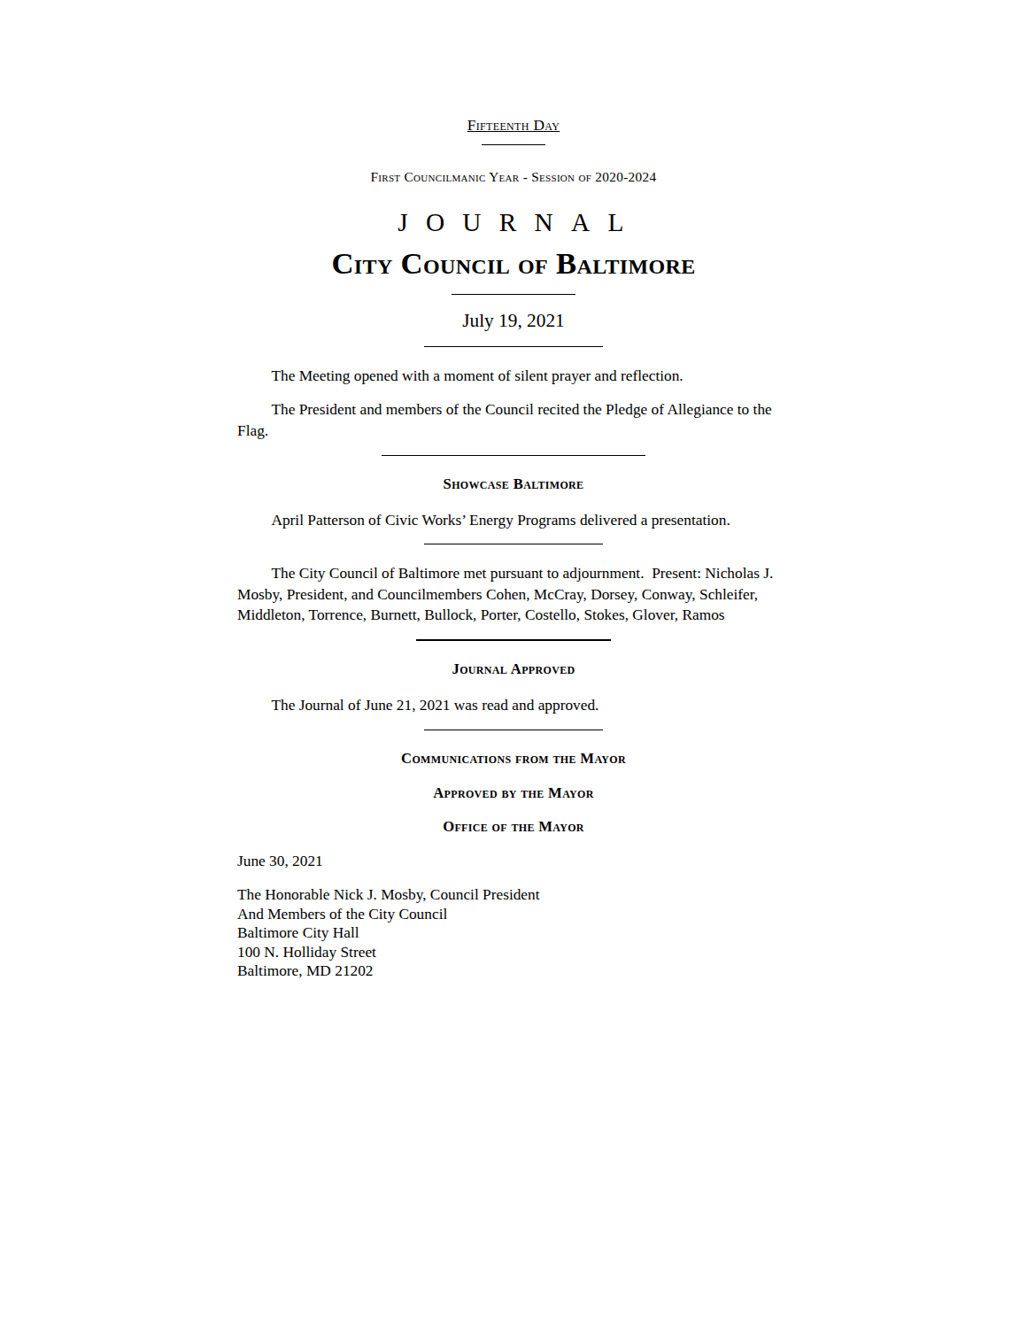Fifteenth Day
First Councilmanic Year - Session of 2020-2024
J O U R N A L
City Council of Baltimore
July 19, 2021
The Meeting opened with a moment of silent prayer and reflection.
The President and members of the Council recited the Pledge of Allegiance to the Flag.
Showcase Baltimore
April Patterson of Civic Works’ Energy Programs delivered a presentation.
The City Council of Baltimore met pursuant to adjournment. Present: Nicholas J. Mosby, President, and Councilmembers Cohen, McCray, Dorsey, Conway, Schleifer, Middleton, Torrence, Burnett, Bullock, Porter, Costello, Stokes, Glover, Ramos
Journal Approved
The Journal of June 21, 2021 was read and approved.
Communications from the Mayor
Approved by the Mayor
Office of the Mayor
June 30, 2021
The Honorable Nick J. Mosby, Council President
And Members of the City Council
Baltimore City Hall
100 N. Holliday Street
Baltimore, MD 21202